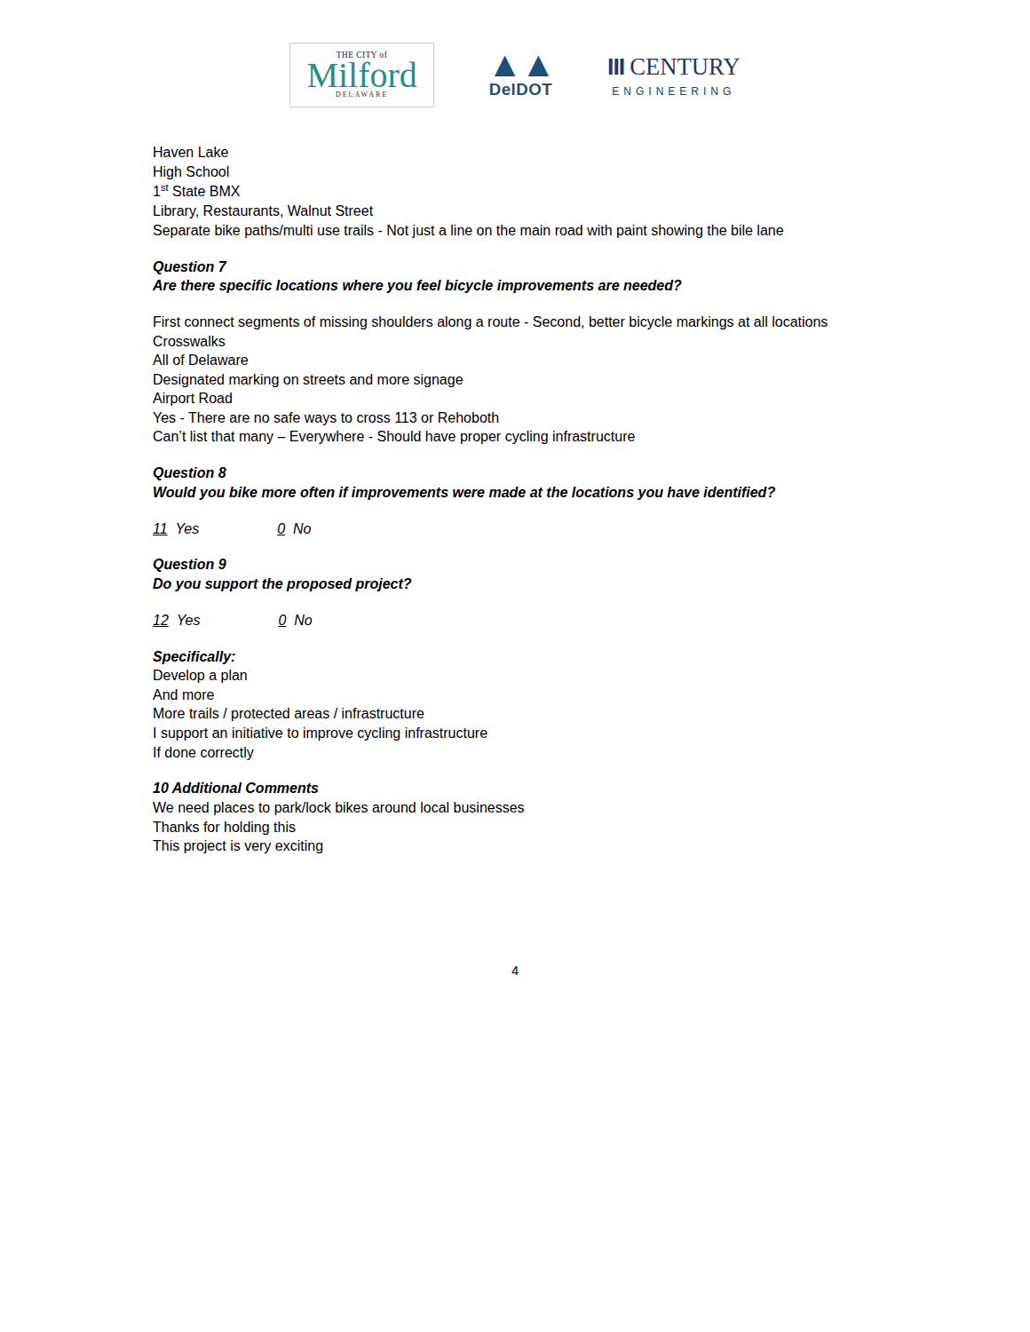THE CITY of
Milford
DELAWARE
▲▲
DelDOT
III CENTURY
ENGINEERING
Haven Lake
High School
1st State BMX
Library, Restaurants, Walnut Street
Separate bike paths/multi use trails - Not just a line on the main road with paint showing the bile lane
Question 7
Are there specific locations where you feel bicycle improvements are needed?
First connect segments of missing shoulders along a route - Second, better bicycle markings at all locations
Crosswalks
All of Delaware
Designated marking on streets and more signage
Airport Road
Yes - There are no safe ways to cross 113 or Rehoboth
Can’t list that many – Everywhere - Should have proper cycling infrastructure
Question 8
Would you bike more often if improvements were made at the locations you have identified?
11 Yes 0 No
Question 9
Do you support the proposed project?
12 Yes 0 No
Specifically:
Develop a plan
And more
More trails / protected areas / infrastructure
I support an initiative to improve cycling infrastructure
If done correctly
10 Additional Comments
We need places to park/lock bikes around local businesses
Thanks for holding this
This project is very exciting
4